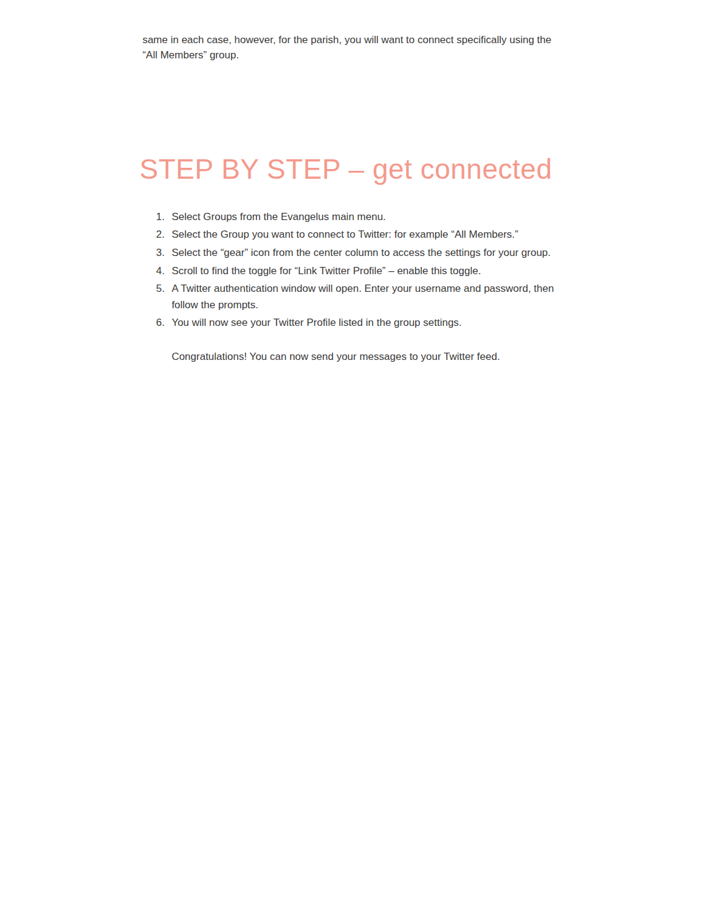same in each case, however, for the parish, you will want to connect specifically using the “All Members” group.
STEP BY STEP – get connected
Select Groups from the Evangelus main menu.
Select the Group you want to connect to Twitter: for example “All Members.”
Select the “gear” icon from the center column to access the settings for your group.
Scroll to find the toggle for “Link Twitter Profile” – enable this toggle.
A Twitter authentication window will open. Enter your username and password, then follow the prompts.
You will now see your Twitter Profile listed in the group settings.
Congratulations! You can now send your messages to your Twitter feed.